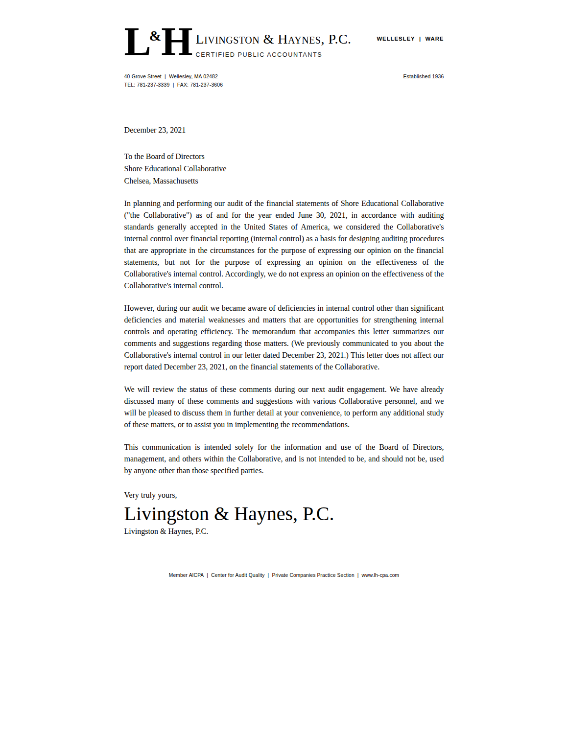L&H
Livingston & Haynes, P.C.
Certified Public Accountants
WELLESLEY | WARE
40 Grove Street | Wellesley, MA 02482
TEL: 781-237-3339 | FAX: 781-237-3606
Established 1936
December 23, 2021
To the Board of Directors
Shore Educational Collaborative
Chelsea, Massachusetts
In planning and performing our audit of the financial statements of Shore Educational Collaborative ("the Collaborative") as of and for the year ended June 30, 2021, in accordance with auditing standards generally accepted in the United States of America, we considered the Collaborative's internal control over financial reporting (internal control) as a basis for designing auditing procedures that are appropriate in the circumstances for the purpose of expressing our opinion on the financial statements, but not for the purpose of expressing an opinion on the effectiveness of the Collaborative's internal control. Accordingly, we do not express an opinion on the effectiveness of the Collaborative's internal control.
However, during our audit we became aware of deficiencies in internal control other than significant deficiencies and material weaknesses and matters that are opportunities for strengthening internal controls and operating efficiency. The memorandum that accompanies this letter summarizes our comments and suggestions regarding those matters. (We previously communicated to you about the Collaborative's internal control in our letter dated December 23, 2021.) This letter does not affect our report dated December 23, 2021, on the financial statements of the Collaborative.
We will review the status of these comments during our next audit engagement. We have already discussed many of these comments and suggestions with various Collaborative personnel, and we will be pleased to discuss them in further detail at your convenience, to perform any additional study of these matters, or to assist you in implementing the recommendations.
This communication is intended solely for the information and use of the Board of Directors, management, and others within the Collaborative, and is not intended to be, and should not be, used by anyone other than those specified parties.
Very truly yours,
Livingston & Haynes, P.C.
Livingston & Haynes, P.C.
Member AICPA|Center for Audit Quality|Private Companies Practice Section|www.lh-cpa.com